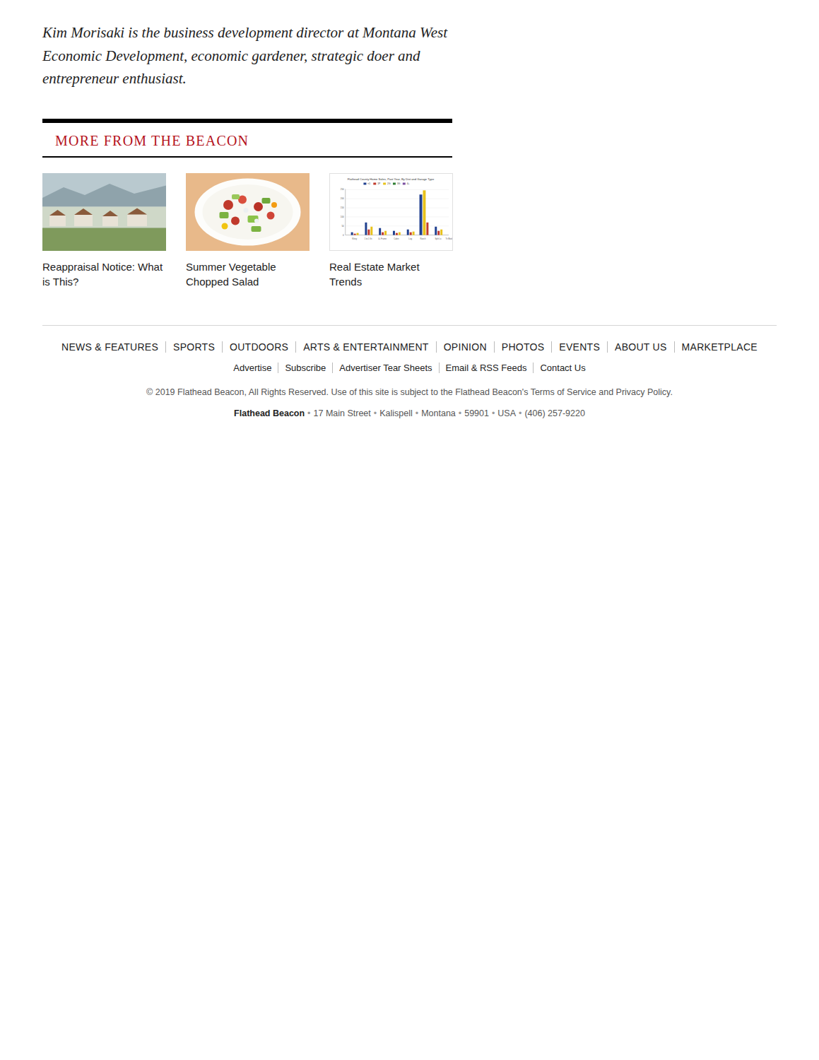Kim Morisaki is the business development director at Montana West Economic Development, economic gardener, strategic doer and entrepreneur enthusiast.
MORE FROM THE BEACON
Reappraisal Notice: What is This?
Summer Vegetable Chopped Salad
Flathead County Home Sales, Past Year, By Dist and Garage Type <1 1P 2G 3G 4+ 0 50 100 150 200 250 Kilroy 1 to 1 Gr. 4+ Frame Cabin Log Ranch Split Lv. Tri Mod
Real Estate Market Trends
NEWS & FEATURES SPORTS OUTDOORS ARTS & ENTERTAINMENT OPINION PHOTOS EVENTS ABOUT US MARKETPLACE Advertise Subscribe Advertiser Tear Sheets Email & RSS Feeds Contact Us
© 2019 Flathead Beacon, All Rights Reserved. Use of this site is subject to the Flathead Beacon's Terms of Service and Privacy Policy.
Flathead Beacon•17 Main Street•Kalispell•Montana•59901•USA•(406) 257-9220